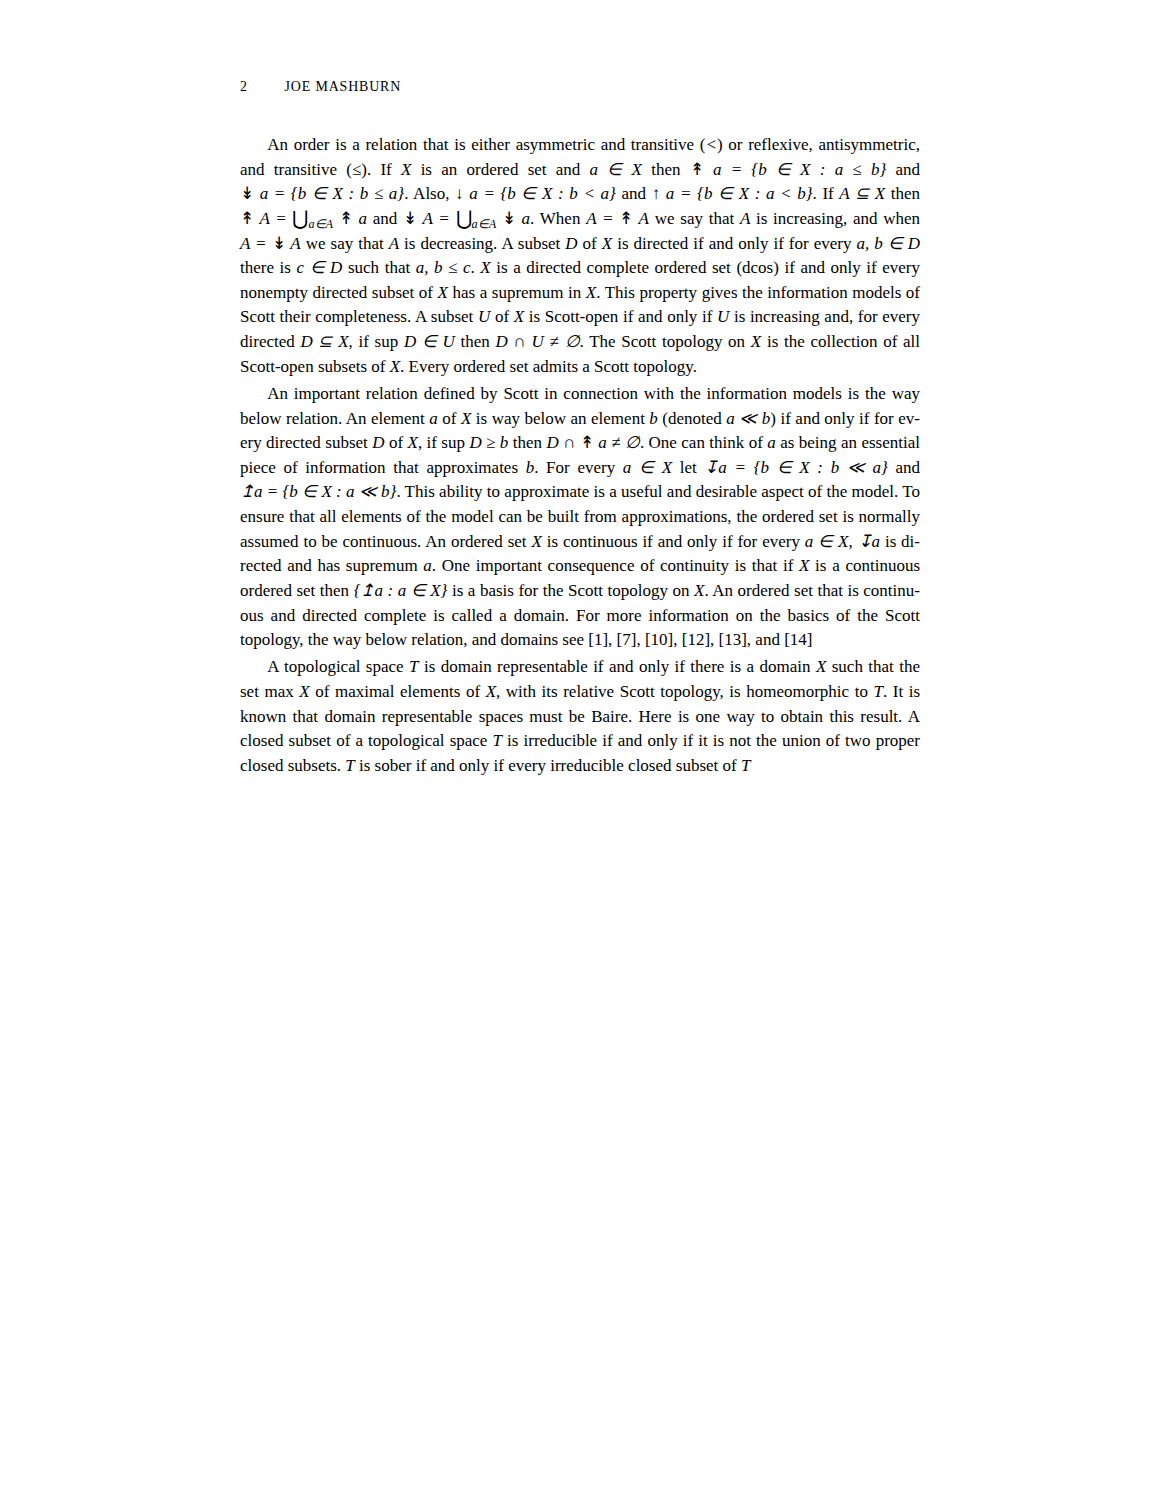2 JOE MASHBURN
An order is a relation that is either asymmetric and transitive (<) or reflexive, antisymmetric, and transitive (≤). If X is an ordered set and a ∈ X then ↟ a = {b ∈ X : a ≤ b} and ↡ a = {b ∈ X : b ≤ a}. Also, ↓ a = {b ∈ X : b < a} and ↑ a = {b ∈ X : a < b}. If A ⊆ X then ↟ A = ⋃a∈A ↟ a and ↡ A = ⋃a∈A ↡ a. When A = ↟ A we say that A is increasing, and when A = ↡ A we say that A is decreasing. A subset D of X is directed if and only if for every a, b ∈ D there is c ∈ D such that a, b ≤ c. X is a directed complete ordered set (dcos) if and only if every nonempty directed subset of X has a supremum in X. This property gives the information models of Scott their completeness. A subset U of X is Scott-open if and only if U is increasing and, for every directed D ⊆ X, if sup D ∈ U then D ∩ U ≠ ∅. The Scott topology on X is the collection of all Scott-open subsets of X. Every ordered set admits a Scott topology.
An important relation defined by Scott in connection with the information models is the way below relation. An element a of X is way below an element b (denoted a ≪ b) if and only if for every directed subset D of X, if sup D ≥ b then D ∩ ↟ a ≠ ∅. One can think of a as being an essential piece of information that approximates b. For every a ∈ X let ↧a = {b ∈ X : b ≪ a} and ↥a = {b ∈ X : a ≪ b}. This ability to approximate is a useful and desirable aspect of the model. To ensure that all elements of the model can be built from approximations, the ordered set is normally assumed to be continuous. An ordered set X is continuous if and only if for every a ∈ X, ↧a is directed and has supremum a. One important consequence of continuity is that if X is a continuous ordered set then {↥a : a ∈ X} is a basis for the Scott topology on X. An ordered set that is continuous and directed complete is called a domain. For more information on the basics of the Scott topology, the way below relation, and domains see [1], [7], [10], [12], [13], and [14]
A topological space T is domain representable if and only if there is a domain X such that the set max X of maximal elements of X, with its relative Scott topology, is homeomorphic to T. It is known that domain representable spaces must be Baire. Here is one way to obtain this result. A closed subset of a topological space T is irreducible if and only if it is not the union of two proper closed subsets. T is sober if and only if every irreducible closed subset of T